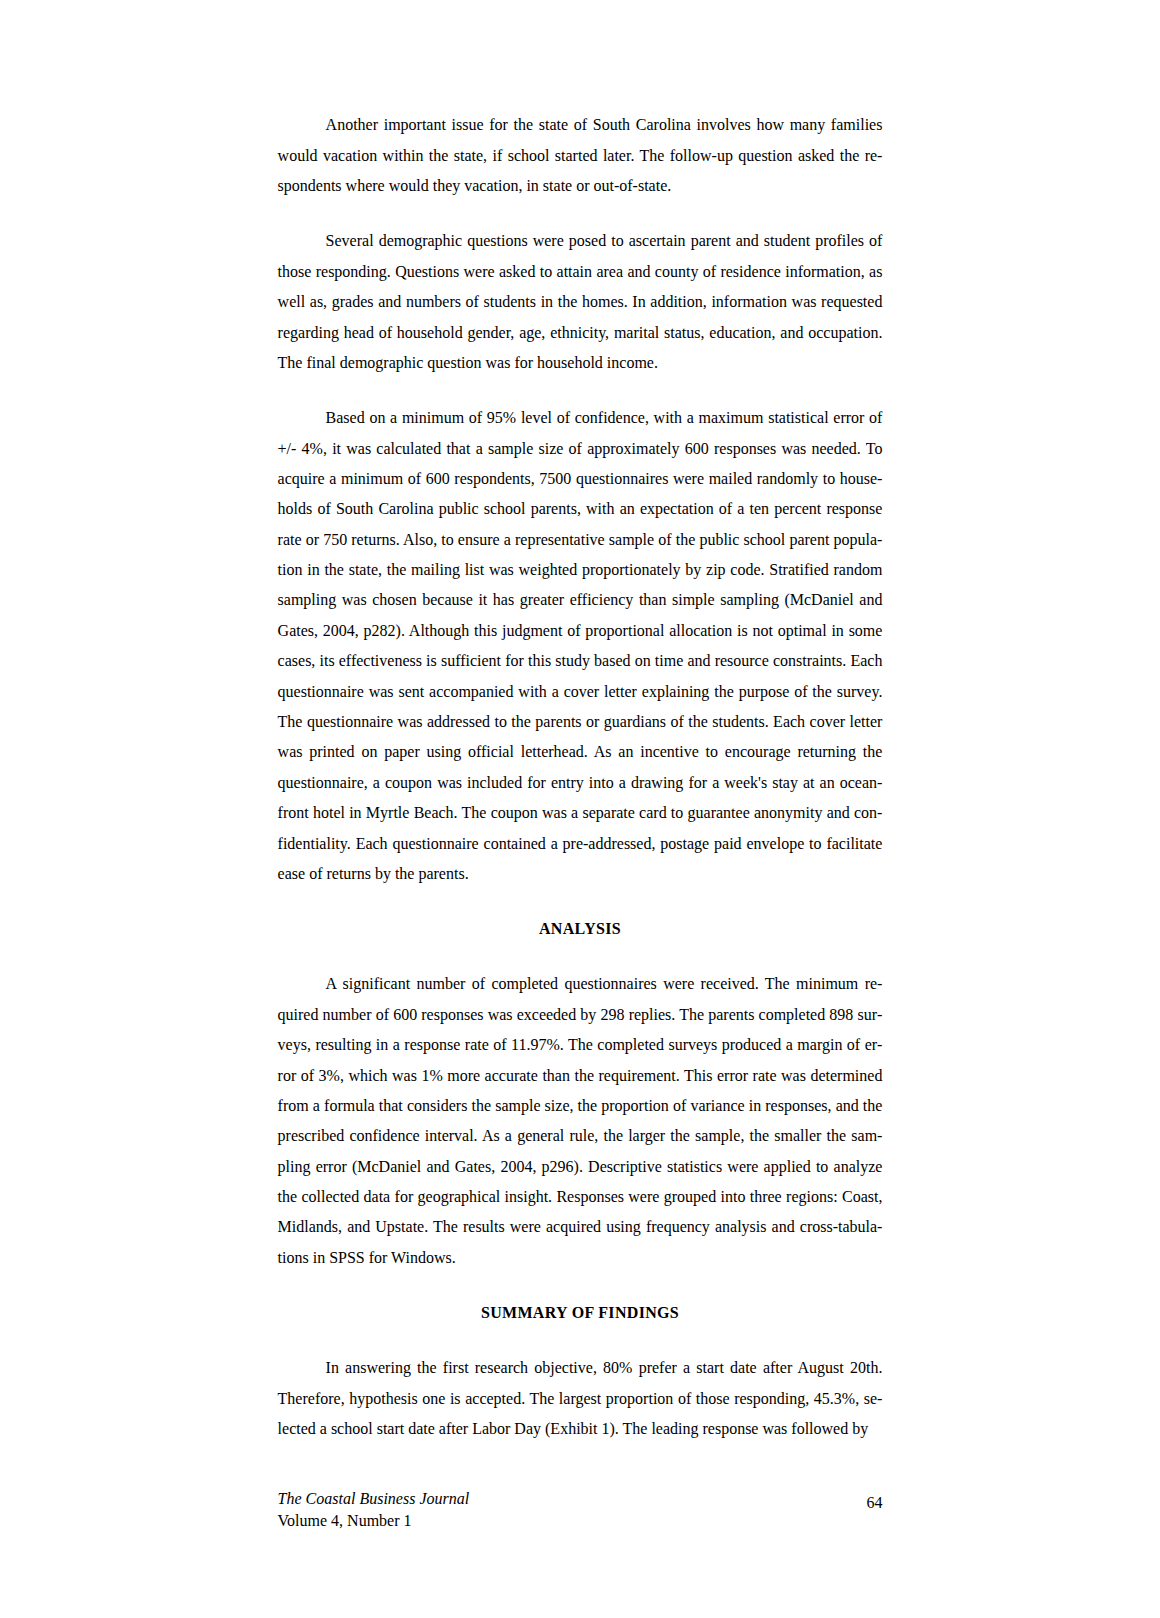Another important issue for the state of South Carolina involves how many families would vacation within the state, if school started later. The follow-up question asked the respondents where would they vacation, in state or out-of-state.
Several demographic questions were posed to ascertain parent and student profiles of those responding. Questions were asked to attain area and county of residence information, as well as, grades and numbers of students in the homes. In addition, information was requested regarding head of household gender, age, ethnicity, marital status, education, and occupation. The final demographic question was for household income.
Based on a minimum of 95% level of confidence, with a maximum statistical error of +/- 4%, it was calculated that a sample size of approximately 600 responses was needed. To acquire a minimum of 600 respondents, 7500 questionnaires were mailed randomly to households of South Carolina public school parents, with an expectation of a ten percent response rate or 750 returns. Also, to ensure a representative sample of the public school parent population in the state, the mailing list was weighted proportionately by zip code. Stratified random sampling was chosen because it has greater efficiency than simple sampling (McDaniel and Gates, 2004, p282). Although this judgment of proportional allocation is not optimal in some cases, its effectiveness is sufficient for this study based on time and resource constraints. Each questionnaire was sent accompanied with a cover letter explaining the purpose of the survey. The questionnaire was addressed to the parents or guardians of the students. Each cover letter was printed on paper using official letterhead. As an incentive to encourage returning the questionnaire, a coupon was included for entry into a drawing for a week's stay at an oceanfront hotel in Myrtle Beach. The coupon was a separate card to guarantee anonymity and confidentiality. Each questionnaire contained a pre-addressed, postage paid envelope to facilitate ease of returns by the parents.
Analysis
A significant number of completed questionnaires were received. The minimum required number of 600 responses was exceeded by 298 replies. The parents completed 898 surveys, resulting in a response rate of 11.97%. The completed surveys produced a margin of error of 3%, which was 1% more accurate than the requirement. This error rate was determined from a formula that considers the sample size, the proportion of variance in responses, and the prescribed confidence interval. As a general rule, the larger the sample, the smaller the sampling error (McDaniel and Gates, 2004, p296). Descriptive statistics were applied to analyze the collected data for geographical insight. Responses were grouped into three regions: Coast, Midlands, and Upstate. The results were acquired using frequency analysis and cross-tabulations in SPSS for Windows.
Summary of Findings
In answering the first research objective, 80% prefer a start date after August 20th. Therefore, hypothesis one is accepted. The largest proportion of those responding, 45.3%, selected a school start date after Labor Day (Exhibit 1). The leading response was followed by
The Coastal Business JournalVolume 4, Number 1
64